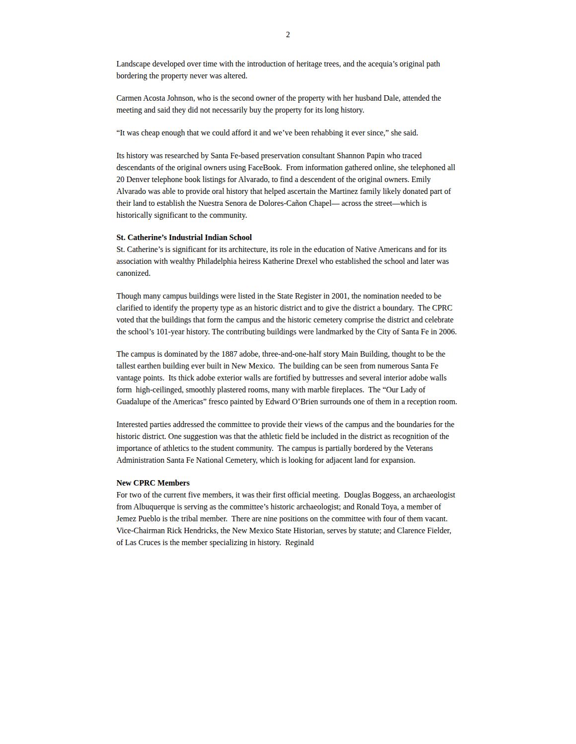2
Landscape developed over time with the introduction of heritage trees, and the acequia’s original path bordering the property never was altered.
Carmen Acosta Johnson, who is the second owner of the property with her husband Dale, attended the meeting and said they did not necessarily buy the property for its long history.
“It was cheap enough that we could afford it and we’ve been rehabbing it ever since,” she said.
Its history was researched by Santa Fe-based preservation consultant Shannon Papin who traced descendants of the original owners using FaceBook. From information gathered online, she telephoned all 20 Denver telephone book listings for Alvarado, to find a descendent of the original owners. Emily Alvarado was able to provide oral history that helped ascertain the Martinez family likely donated part of their land to establish the Nuestra Senora de Dolores-Cañon Chapel— across the street—which is historically significant to the community.
St. Catherine’s Industrial Indian School
St. Catherine’s is significant for its architecture, its role in the education of Native Americans and for its association with wealthy Philadelphia heiress Katherine Drexel who established the school and later was canonized.
Though many campus buildings were listed in the State Register in 2001, the nomination needed to be clarified to identify the property type as an historic district and to give the district a boundary. The CPRC voted that the buildings that form the campus and the historic cemetery comprise the district and celebrate the school’s 101-year history. The contributing buildings were landmarked by the City of Santa Fe in 2006.
The campus is dominated by the 1887 adobe, three-and-one-half story Main Building, thought to be the tallest earthen building ever built in New Mexico. The building can be seen from numerous Santa Fe vantage points. Its thick adobe exterior walls are fortified by buttresses and several interior adobe walls form high-ceilinged, smoothly plastered rooms, many with marble fireplaces. The “Our Lady of Guadalupe of the Americas” fresco painted by Edward O’Brien surrounds one of them in a reception room.
Interested parties addressed the committee to provide their views of the campus and the boundaries for the historic district. One suggestion was that the athletic field be included in the district as recognition of the importance of athletics to the student community. The campus is partially bordered by the Veterans Administration Santa Fe National Cemetery, which is looking for adjacent land for expansion.
New CPRC Members
For two of the current five members, it was their first official meeting. Douglas Boggess, an archaeologist from Albuquerque is serving as the committee’s historic archaeologist; and Ronald Toya, a member of Jemez Pueblo is the tribal member. There are nine positions on the committee with four of them vacant. Vice-Chairman Rick Hendricks, the New Mexico State Historian, serves by statute; and Clarence Fielder, of Las Cruces is the member specializing in history. Reginald